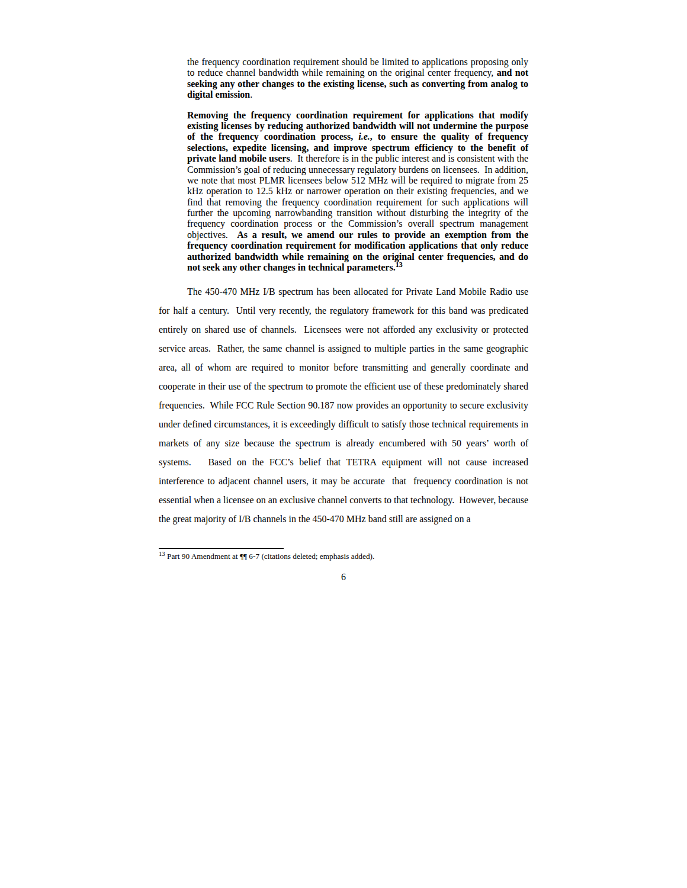the frequency coordination requirement should be limited to applications proposing only to reduce channel bandwidth while remaining on the original center frequency, and not seeking any other changes to the existing license, such as converting from analog to digital emission.
Removing the frequency coordination requirement for applications that modify existing licenses by reducing authorized bandwidth will not undermine the purpose of the frequency coordination process, i.e., to ensure the quality of frequency selections, expedite licensing, and improve spectrum efficiency to the benefit of private land mobile users. It therefore is in the public interest and is consistent with the Commission’s goal of reducing unnecessary regulatory burdens on licensees. In addition, we note that most PLMR licensees below 512 MHz will be required to migrate from 25 kHz operation to 12.5 kHz or narrower operation on their existing frequencies, and we find that removing the frequency coordination requirement for such applications will further the upcoming narrowbanding transition without disturbing the integrity of the frequency coordination process or the Commission’s overall spectrum management objectives. As a result, we amend our rules to provide an exemption from the frequency coordination requirement for modification applications that only reduce authorized bandwidth while remaining on the original center frequencies, and do not seek any other changes in technical parameters.13
The 450-470 MHz I/B spectrum has been allocated for Private Land Mobile Radio use for half a century. Until very recently, the regulatory framework for this band was predicated entirely on shared use of channels. Licensees were not afforded any exclusivity or protected service areas. Rather, the same channel is assigned to multiple parties in the same geographic area, all of whom are required to monitor before transmitting and generally coordinate and cooperate in their use of the spectrum to promote the efficient use of these predominately shared frequencies. While FCC Rule Section 90.187 now provides an opportunity to secure exclusivity under defined circumstances, it is exceedingly difficult to satisfy those technical requirements in markets of any size because the spectrum is already encumbered with 50 years’ worth of systems. Based on the FCC’s belief that TETRA equipment will not cause increased interference to adjacent channel users, it may be accurate that frequency coordination is not essential when a licensee on an exclusive channel converts to that technology. However, because the great majority of I/B channels in the 450-470 MHz band still are assigned on a
13 Part 90 Amendment at ¶¶ 6-7 (citations deleted; emphasis added).
6